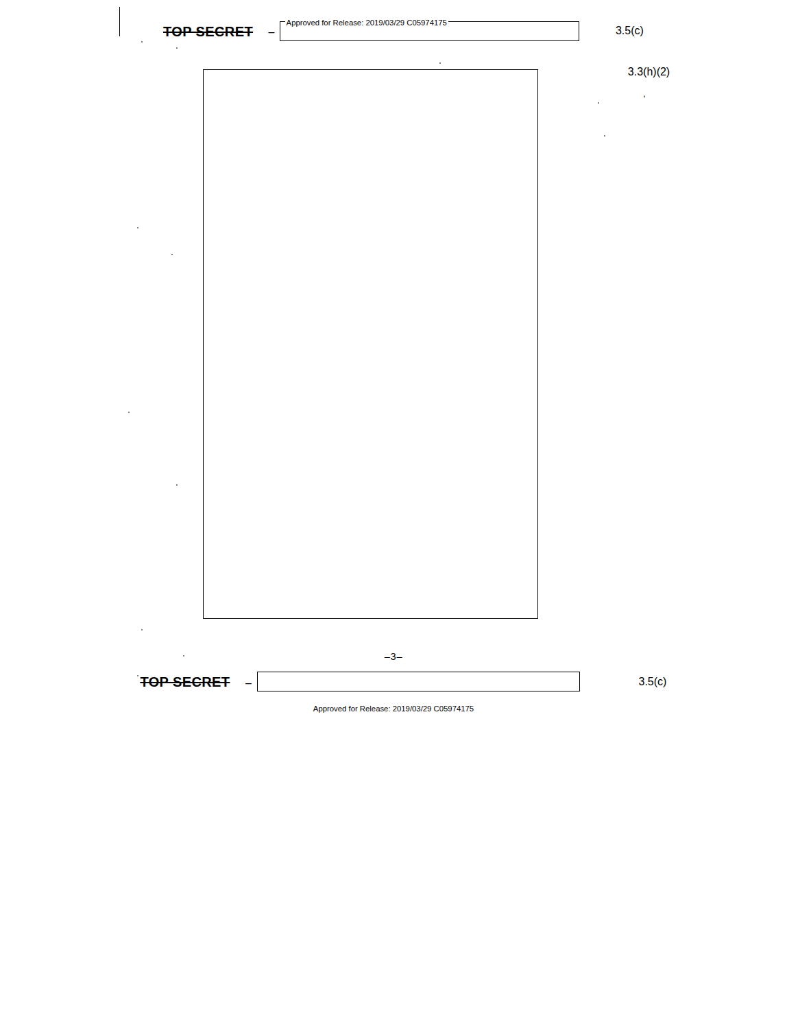TOP SECRET
–
Approved for Release: 2019/03/29 C05974175
3.5(c)
3.3(h)(2)
,
–3–
TOP SECRET
–
3.5(c)
Approved for Release: 2019/03/29 C05974175